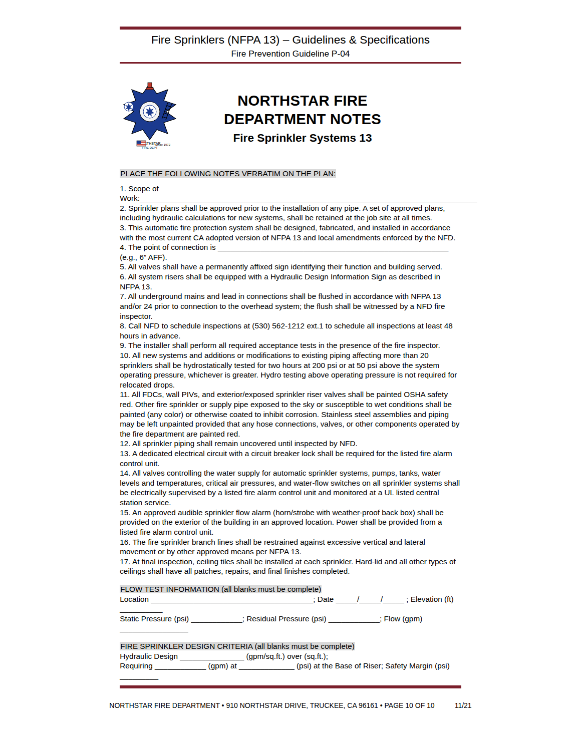Fire Sprinklers (NFPA 13) – Guidelines & Specifications
Fire Prevention Guideline P-04
NORTHSTAR FIRE DEPT Since 1972
NORTHSTAR FIRE DEPARTMENT NOTES
Fire Sprinkler Systems 13
PLACE THE FOLLOWING NOTES VERBATIM ON THE PLAN:
1. Scope of Work:_______________________________________________________________________________
2. Sprinkler plans shall be approved prior to the installation of any pipe. A set of approved plans, including hydraulic calculations for new systems, shall be retained at the job site at all times.
3. This automatic fire protection system shall be designed, fabricated, and installed in accordance with the most current CA adopted version of NFPA 13 and local amendments enforced by the NFD.
4. The point of connection is ______________________________________________________ (e.g., 6” AFF).
5. All valves shall have a permanently affixed sign identifying their function and building served.
6. All system risers shall be equipped with a Hydraulic Design Information Sign as described in NFPA 13.
7. All underground mains and lead in connections shall be flushed in accordance with NFPA 13 and/or 24 prior to connection to the overhead system; the flush shall be witnessed by a NFD fire inspector.
8. Call NFD to schedule inspections at (530) 562-1212 ext.1 to schedule all inspections at least 48 hours in advance.
9. The installer shall perform all required acceptance tests in the presence of the fire inspector.
10. All new systems and additions or modifications to existing piping affecting more than 20 sprinklers shall be hydrostatically tested for two hours at 200 psi or at 50 psi above the system operating pressure, whichever is greater. Hydro testing above operating pressure is not required for relocated drops.
11. All FDCs, wall PIVs, and exterior/exposed sprinkler riser valves shall be painted OSHA safety red. Other fire sprinkler or supply pipe exposed to the sky or susceptible to wet conditions shall be painted (any color) or otherwise coated to inhibit corrosion. Stainless steel assemblies and piping may be left unpainted provided that any hose connections, valves, or other components operated by the fire department are painted red.
12. All sprinkler piping shall remain uncovered until inspected by NFD.
13. A dedicated electrical circuit with a circuit breaker lock shall be required for the listed fire alarm control unit.
14. All valves controlling the water supply for automatic sprinkler systems, pumps, tanks, water levels and temperatures, critical air pressures, and water-flow switches on all sprinkler systems shall be electrically supervised by a listed fire alarm control unit and monitored at a UL listed central station service.
15. An approved audible sprinkler flow alarm (horn/strobe with weather-proof back box) shall be provided on the exterior of the building in an approved location. Power shall be provided from a listed fire alarm control unit.
16. The fire sprinkler branch lines shall be restrained against excessive vertical and lateral movement or by other approved means per NFPA 13.
17. At final inspection, ceiling tiles shall be installed at each sprinkler. Hard-lid and all other types of ceilings shall have all patches, repairs, and final finishes completed.
FLOW TEST INFORMATION (all blanks must be complete)
Location ______________________________________; Date _____/_____/_____ ; Elevation (ft) __________
Static Pressure (psi) ____________; Residual Pressure (psi) ____________; Flow (gpm) ________________
FIRE SPRINKLER DESIGN CRITERIA (all blanks must be complete)
Hydraulic Design _______________ (gpm/sq.ft.) over (sq.ft.);
Requiring ____________ (gpm) at _____________ (psi) at the Base of Riser; Safety Margin (psi) _________
NORTHSTAR FIRE DEPARTMENT • 910 NORTHSTAR DRIVE, TRUCKEE, CA 96161 • PAGE 10 OF 10 11/21